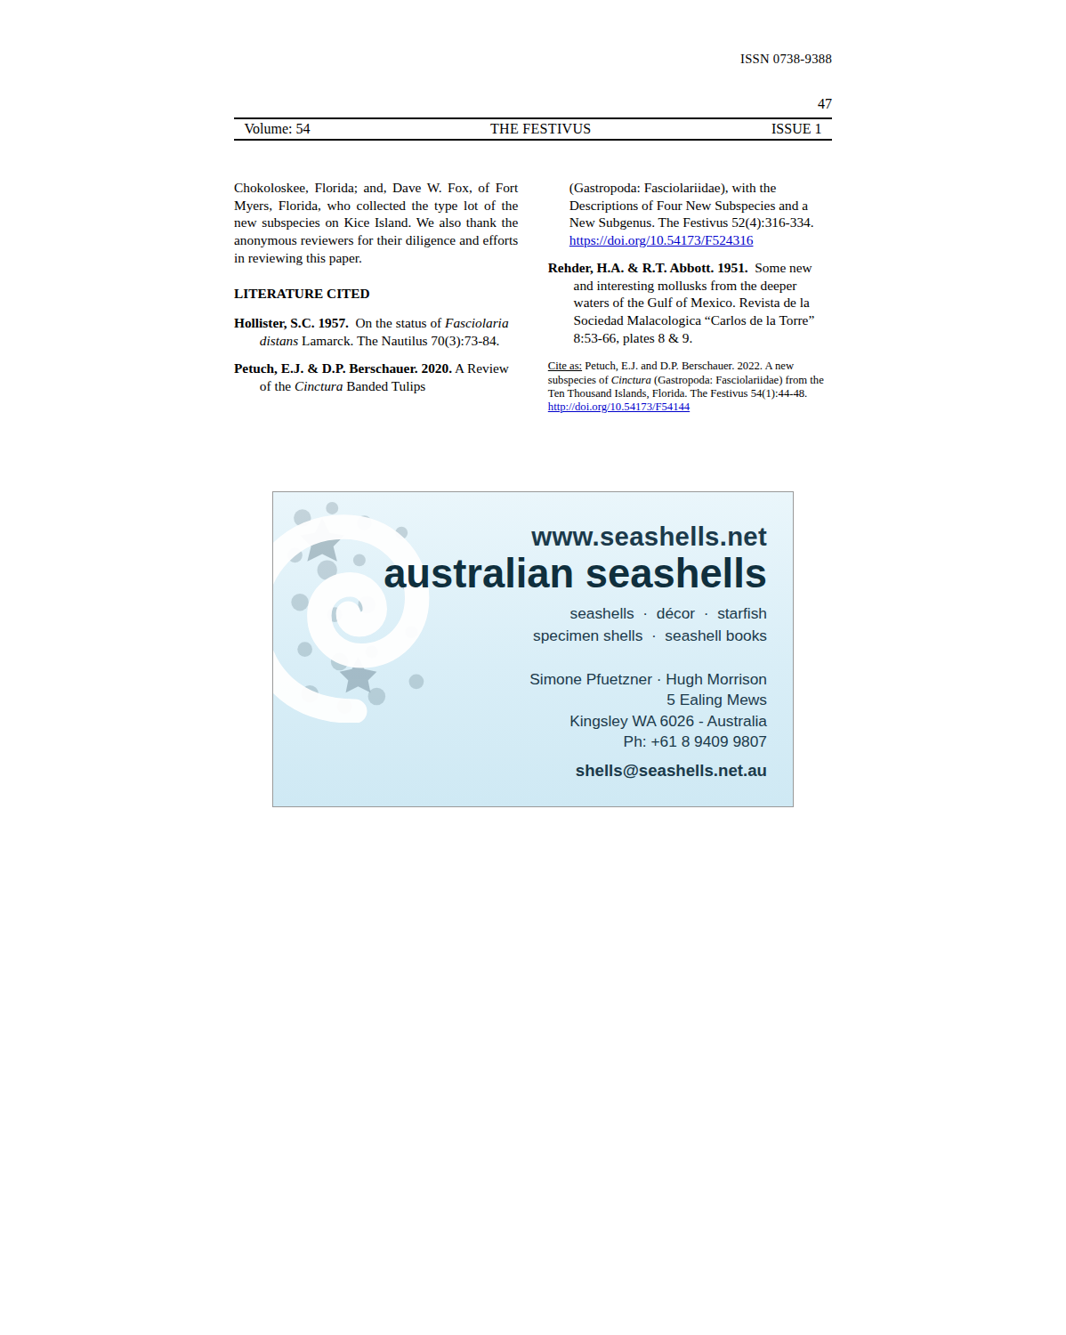ISSN 0738-9388
47
Volume: 54
THE FESTIVUS
ISSUE 1
Chokoloskee, Florida; and, Dave W. Fox, of Fort Myers, Florida, who collected the type lot of the new subspecies on Kice Island. We also thank the anonymous reviewers for their diligence and efforts in reviewing this paper.
LITERATURE CITED
Hollister, S.C. 1957. On the status of Fasciolaria distans Lamarck. The Nautilus 70(3):73-84.
Petuch, E.J. & D.P. Berschauer. 2020. A Review of the Cinctura Banded Tulips
(Gastropoda: Fasciolariidae), with the Descriptions of Four New Subspecies and a New Subgenus. The Festivus 52(4):316-334.
https://doi.org/10.54173/F524316
Rehder, H.A. & R.T. Abbott. 1951. Some new and interesting mollusks from the deeper waters of the Gulf of Mexico. Revista de la Sociedad Malacologica “Carlos de la Torre” 8:53-66, plates 8 & 9.
Cite as: Petuch, E.J. and D.P. Berschauer. 2022. A new subspecies of Cinctura (Gastropoda: Fasciolariidae) from the Ten Thousand Islands, Florida. The Festivus 54(1):44-48.
http://doi.org/10.54173/F54144
www.seashells.net
australian seashells
seashells · décor · starfish
specimen shells · seashell books
Simone Pfuetzner · Hugh Morrison
5 Ealing Mews
Kingsley WA 6026 - Australia
Ph: +61 8 9409 9807
shells@seashells.net.au